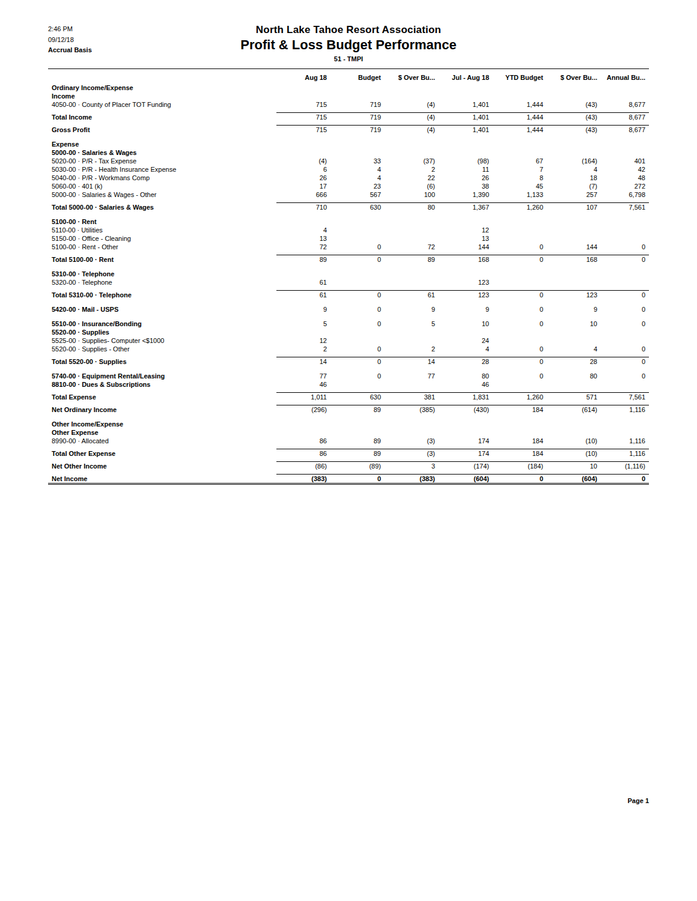2:46 PM
09/12/18
Accrual Basis
North Lake Tahoe Resort Association
Profit & Loss Budget Performance
51 - TMPI
| | Aug 18 | Budget | $ Over Bu... | Jul - Aug 18 | YTD Budget | $ Over Bu... | Annual Bu... |
| --- | --- | --- | --- | --- | --- | --- | --- |
| Ordinary Income/Expense | | | | | | | |
| Income | | | | | | | |
| 4050-00 · County of Placer TOT Funding | 715 | 719 | (4) | 1,401 | 1,444 | (43) | 8,677 |
| Total Income | 715 | 719 | (4) | 1,401 | 1,444 | (43) | 8,677 |
| Gross Profit | 715 | 719 | (4) | 1,401 | 1,444 | (43) | 8,677 |
| Expense | | | | | | | |
| 5000-00 · Salaries & Wages | | | | | | | |
| 5020-00 · P/R - Tax Expense | (4) | 33 | (37) | (98) | 67 | (164) | 401 |
| 5030-00 · P/R - Health Insurance Expense | 6 | 4 | 2 | 11 | 7 | 4 | 42 |
| 5040-00 · P/R - Workmans Comp | 26 | 4 | 22 | 26 | 8 | 18 | 48 |
| 5060-00 · 401 (k) | 17 | 23 | (6) | 38 | 45 | (7) | 272 |
| 5000-00 · Salaries & Wages - Other | 666 | 567 | 100 | 1,390 | 1,133 | 257 | 6,798 |
| Total 5000-00 · Salaries & Wages | 710 | 630 | 80 | 1,367 | 1,260 | 107 | 7,561 |
| 5100-00 · Rent | | | | | | | |
| 5110-00 · Utilities | 4 | | | 12 | | | |
| 5150-00 · Office - Cleaning | 13 | | | 13 | | | |
| 5100-00 · Rent - Other | 72 | 0 | 72 | 144 | 0 | 144 | 0 |
| Total 5100-00 · Rent | 89 | 0 | 89 | 168 | 0 | 168 | 0 |
| 5310-00 · Telephone | | | | | | | |
| 5320-00 · Telephone | 61 | | | 123 | | | |
| Total 5310-00 · Telephone | 61 | 0 | 61 | 123 | 0 | 123 | 0 |
| 5420-00 · Mail - USPS | 9 | 0 | 9 | 9 | 0 | 9 | 0 |
| 5510-00 · Insurance/Bonding | 5 | 0 | 5 | 10 | 0 | 10 | 0 |
| 5520-00 · Supplies | | | | | | | |
| 5525-00 · Supplies- Computer <$1000 | 12 | | | 24 | | | |
| 5520-00 · Supplies - Other | 2 | 0 | 2 | 4 | 0 | 4 | 0 |
| Total 5520-00 · Supplies | 14 | 0 | 14 | 28 | 0 | 28 | 0 |
| 5740-00 · Equipment Rental/Leasing | 77 | 0 | 77 | 80 | 0 | 80 | 0 |
| 8810-00 · Dues & Subscriptions | 46 | | | 46 | | | |
| Total Expense | 1,011 | 630 | 381 | 1,831 | 1,260 | 571 | 7,561 |
| Net Ordinary Income | (296) | 89 | (385) | (430) | 184 | (614) | 1,116 |
| Other Income/Expense | | | | | | | |
| Other Expense | | | | | | | |
| 8990-00 · Allocated | 86 | 89 | (3) | 174 | 184 | (10) | 1,116 |
| Total Other Expense | 86 | 89 | (3) | 174 | 184 | (10) | 1,116 |
| Net Other Income | (86) | (89) | 3 | (174) | (184) | 10 | (1,116) |
| Net Income | (383) | 0 | (383) | (604) | 0 | (604) | 0 |
Page 1